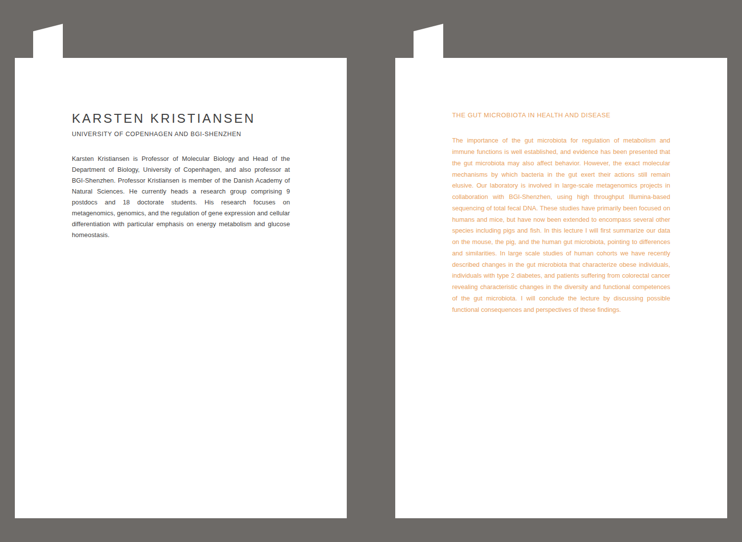KARSTEN KRISTIANSEN
UNIVERSITY OF COPENHAGEN AND BGI-SHENZHEN
Karsten Kristiansen is Professor of Molecular Biology and Head of the Department of Biology, University of Copenhagen, and also professor at BGI-Shenzhen. Professor Kristiansen is member of the Danish Academy of Natural Sciences. He currently heads a research group comprising 9 postdocs and 18 doctorate students. His research focuses on metagenomics, genomics, and the regulation of gene expression and cellular differentiation with particular emphasis on energy metabolism and glucose homeostasis.
The gut microbiota in health and disease
The importance of the gut microbiota for regulation of metabolism and immune functions is well established, and evidence has been presented that the gut microbiota may also affect behavior. However, the exact molecular mechanisms by which bacteria in the gut exert their actions still remain elusive. Our laboratory is involved in large-scale metagenomics projects in collaboration with BGI-Shenzhen, using high throughput Illumina-based sequencing of total fecal DNA. These studies have primarily been focused on humans and mice, but have now been extended to encompass several other species including pigs and fish. In this lecture I will first summarize our data on the mouse, the pig, and the human gut microbiota, pointing to differences and similarities. In large scale studies of human cohorts we have recently described changes in the gut microbiota that characterize obese individuals, individuals with type 2 diabetes, and patients suffering from colorectal cancer revealing characteristic changes in the diversity and functional competences of the gut microbiota. I will conclude the lecture by discussing possible functional consequences and perspectives of these findings.